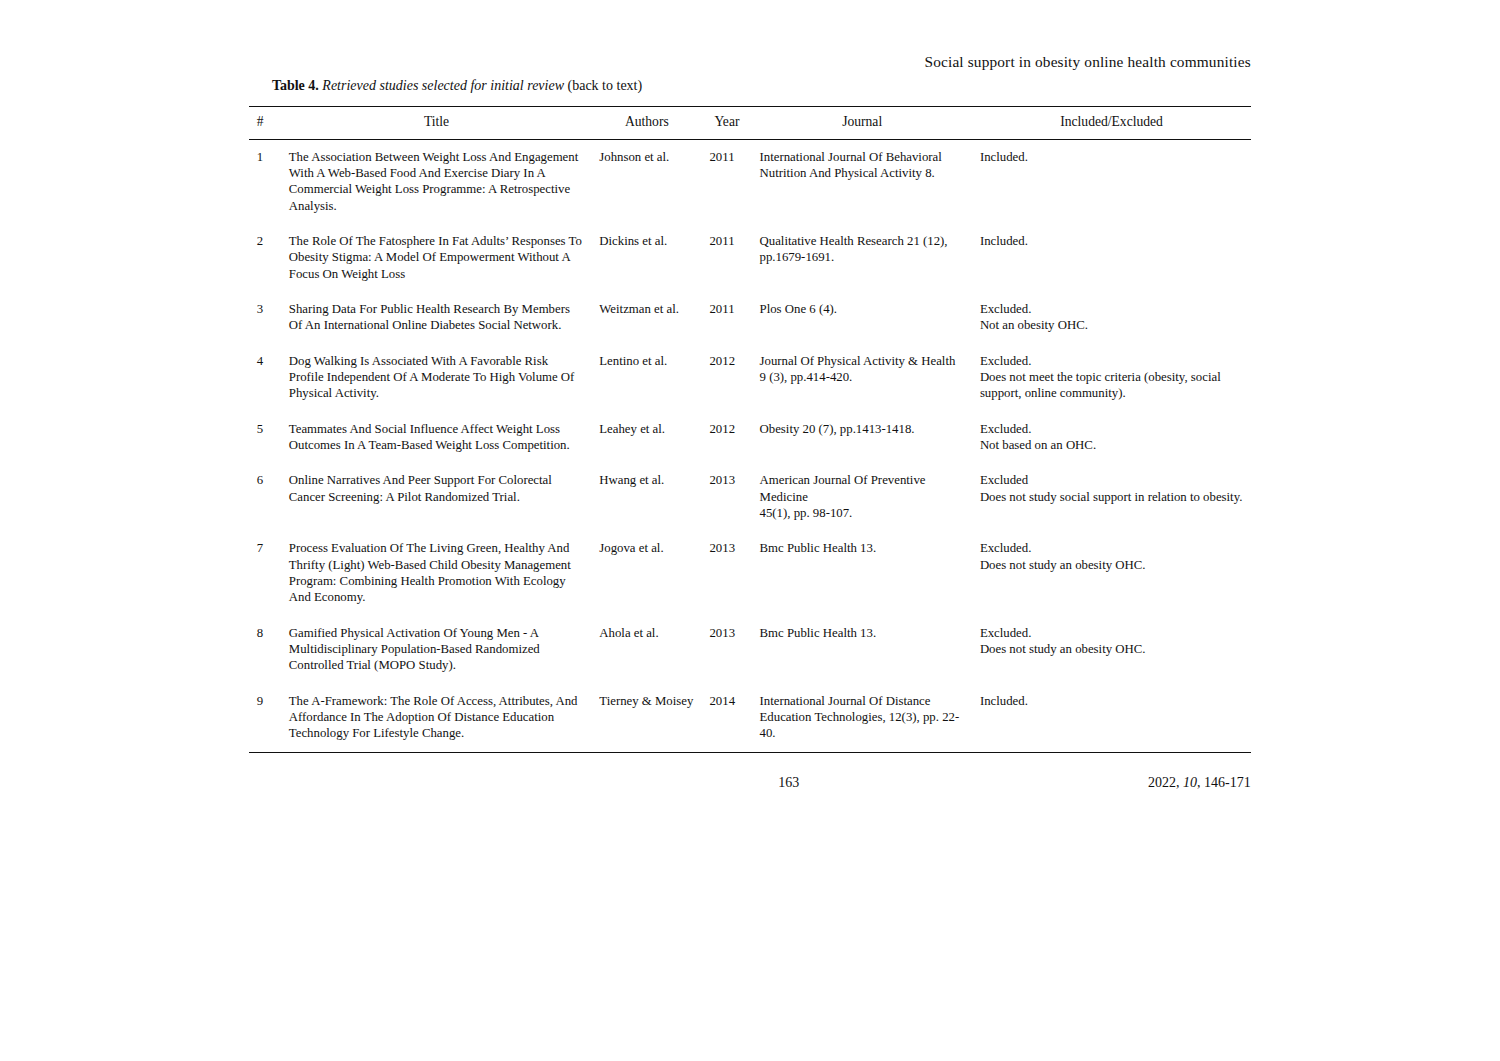Social support in obesity online health communities
Table 4. Retrieved studies selected for initial review (back to text)
| # | Title | Authors | Year | Journal | Included/Excluded |
| --- | --- | --- | --- | --- | --- |
| 1 | The Association Between Weight Loss And Engagement With A Web-Based Food And Exercise Diary In A Commercial Weight Loss Programme: A Retrospective Analysis. | Johnson et al. | 2011 | International Journal Of Behavioral Nutrition And Physical Activity 8. | Included. |
| 2 | The Role Of The Fatosphere In Fat Adults’ Responses To Obesity Stigma: A Model Of Empowerment Without A Focus On Weight Loss | Dickins et al. | 2011 | Qualitative Health Research 21 (12), pp.1679-1691. | Included. |
| 3 | Sharing Data For Public Health Research By Members Of An International Online Diabetes Social Network. | Weitzman et al. | 2011 | Plos One 6 (4). | Excluded. Not an obesity OHC. |
| 4 | Dog Walking Is Associated With A Favorable Risk Profile Independent Of A Moderate To High Volume Of Physical Activity. | Lentino et al. | 2012 | Journal Of Physical Activity & Health 9 (3), pp.414-420. | Excluded. Does not meet the topic criteria (obesity, social support, online community). |
| 5 | Teammates And Social Influence Affect Weight Loss Outcomes In A Team-Based Weight Loss Competition. | Leahey et al. | 2012 | Obesity 20 (7), pp.1413-1418. | Excluded. Not based on an OHC. |
| 6 | Online Narratives And Peer Support For Colorectal Cancer Screening: A Pilot Randomized Trial. | Hwang et al. | 2013 | American Journal Of Preventive Medicine 45(1), pp. 98-107. | Excluded Does not study social support in relation to obesity. |
| 7 | Process Evaluation Of The Living Green, Healthy And Thrifty (Light) Web-Based Child Obesity Management Program: Combining Health Promotion With Ecology And Economy. | Jogova et al. | 2013 | Bmc Public Health 13. | Excluded. Does not study an obesity OHC. |
| 8 | Gamified Physical Activation Of Young Men - A Multidisciplinary Population-Based Randomized Controlled Trial (MOPO Study). | Ahola et al. | 2013 | Bmc Public Health 13. | Excluded. Does not study an obesity OHC. |
| 9 | The A-Framework: The Role Of Access, Attributes, And Affordance In The Adoption Of Distance Education Technology For Lifestyle Change. | Tierney & Moisey | 2014 | International Journal Of Distance Education Technologies, 12(3), pp. 22-40. | Included. |
163
2022, 10, 146-171